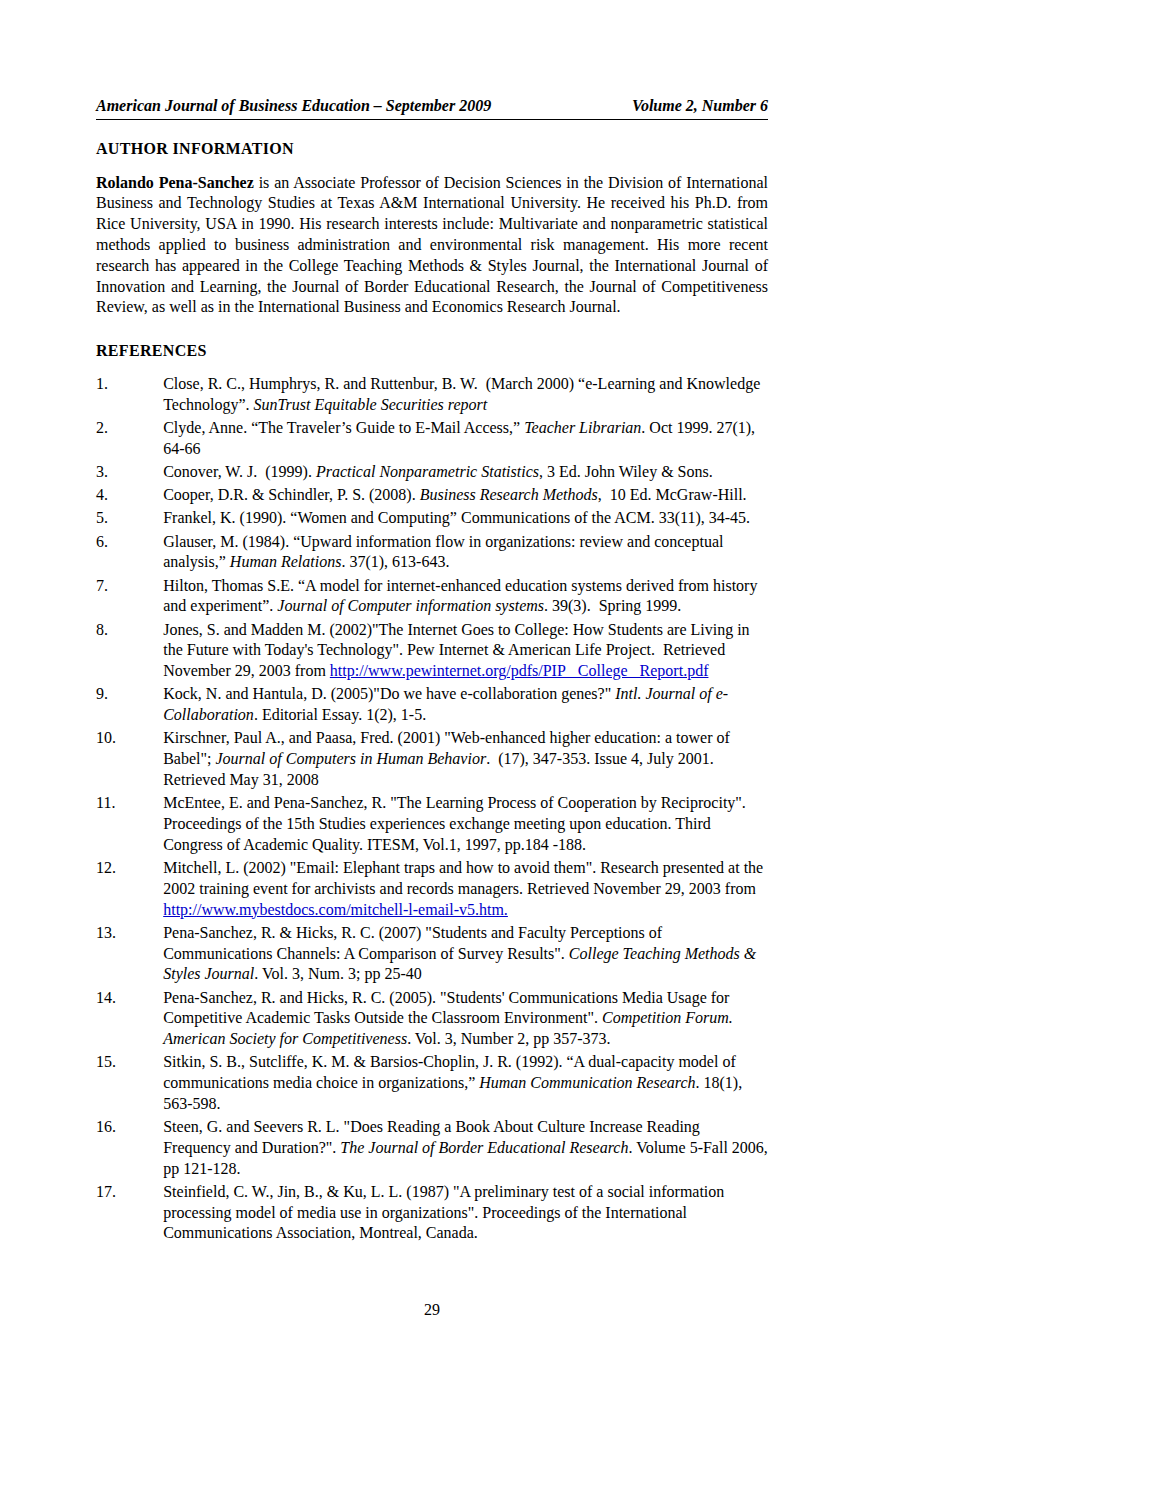American Journal of Business Education – September 2009 Volume 2, Number 6
AUTHOR INFORMATION
Rolando Pena-Sanchez is an Associate Professor of Decision Sciences in the Division of International Business and Technology Studies at Texas A&M International University. He received his Ph.D. from Rice University, USA in 1990. His research interests include: Multivariate and nonparametric statistical methods applied to business administration and environmental risk management. His more recent research has appeared in the College Teaching Methods & Styles Journal, the International Journal of Innovation and Learning, the Journal of Border Educational Research, the Journal of Competitiveness Review, as well as in the International Business and Economics Research Journal.
REFERENCES
Close, R. C., Humphrys, R. and Ruttenbur, B. W. (March 2000) “e-Learning and Knowledge Technology”. SunTrust Equitable Securities report
Clyde, Anne. “The Traveler’s Guide to E-Mail Access,” Teacher Librarian. Oct 1999. 27(1), 64-66
Conover, W. J. (1999). Practical Nonparametric Statistics, 3 Ed. John Wiley & Sons.
Cooper, D.R. & Schindler, P. S. (2008). Business Research Methods, 10 Ed. McGraw-Hill.
Frankel, K. (1990). “Women and Computing” Communications of the ACM. 33(11), 34-45.
Glauser, M. (1984). “Upward information flow in organizations: review and conceptual analysis,” Human Relations. 37(1), 613-643.
Hilton, Thomas S.E. “A model for internet-enhanced education systems derived from history and experiment”. Journal of Computer information systems. 39(3). Spring 1999.
Jones, S. and Madden M. (2002)"The Internet Goes to College: How Students are Living in the Future with Today's Technology". Pew Internet & American Life Project. Retrieved November 29, 2003 from http://www.pewinternet.org/pdfs/PIP_ College_ Report.pdf
Kock, N. and Hantula, D. (2005)"Do we have e-collaboration genes?" Intl. Journal of e-Collaboration. Editorial Essay. 1(2), 1-5.
Kirschner, Paul A., and Paasa, Fred. (2001) "Web-enhanced higher education: a tower of Babel"; Journal of Computers in Human Behavior. (17), 347-353. Issue 4, July 2001. Retrieved May 31, 2008
McEntee, E. and Pena-Sanchez, R. "The Learning Process of Cooperation by Reciprocity". Proceedings of the 15th Studies experiences exchange meeting upon education. Third Congress of Academic Quality. ITESM, Vol.1, 1997, pp.184 -188.
Mitchell, L. (2002) "Email: Elephant traps and how to avoid them". Research presented at the 2002 training event for archivists and records managers. Retrieved November 29, 2003 from http://www.mybestdocs.com/mitchell-l-email-v5.htm.
Pena-Sanchez, R. & Hicks, R. C. (2007) "Students and Faculty Perceptions of Communications Channels: A Comparison of Survey Results". College Teaching Methods & Styles Journal. Vol. 3, Num. 3; pp 25-40
Pena-Sanchez, R. and Hicks, R. C. (2005). "Students' Communications Media Usage for Competitive Academic Tasks Outside the Classroom Environment". Competition Forum. American Society for Competitiveness. Vol. 3, Number 2, pp 357-373.
Sitkin, S. B., Sutcliffe, K. M. & Barsios-Choplin, J. R. (1992). “A dual-capacity model of communications media choice in organizations,” Human Communication Research. 18(1), 563-598.
Steen, G. and Seevers R. L. "Does Reading a Book About Culture Increase Reading Frequency and Duration?". The Journal of Border Educational Research. Volume 5-Fall 2006, pp 121-128.
Steinfield, C. W., Jin, B., & Ku, L. L. (1987) "A preliminary test of a social information processing model of media use in organizations". Proceedings of the International Communications Association, Montreal, Canada.
29